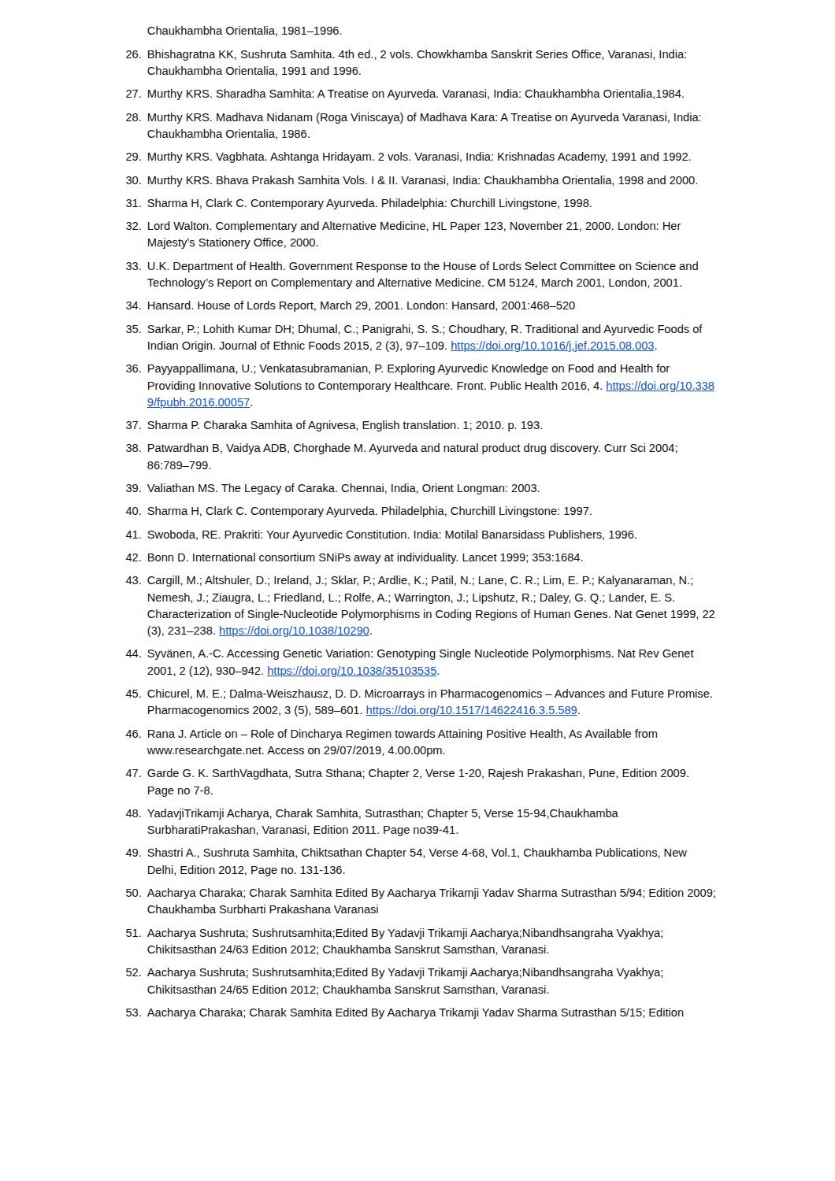Chaukhambha Orientalia, 1981–1996.
Bhishagratna KK, Sushruta Samhita. 4th ed., 2 vols. Chowkhamba Sanskrit Series Office, Varanasi, India: Chaukhambha Orientalia, 1991 and 1996.
Murthy KRS. Sharadha Samhita: A Treatise on Ayurveda. Varanasi, India: Chaukhambha Orientalia,1984.
Murthy KRS. Madhava Nidanam (Roga Viniscaya) of Madhava Kara: A Treatise on Ayurveda Varanasi, India: Chaukhambha Orientalia, 1986.
Murthy KRS. Vagbhata. Ashtanga Hridayam. 2 vols. Varanasi, India: Krishnadas Academy, 1991 and 1992.
Murthy KRS. Bhava Prakash Samhita Vols. I & II. Varanasi, India: Chaukhambha Orientalia, 1998 and 2000.
Sharma H, Clark C. Contemporary Ayurveda. Philadelphia: Churchill Livingstone, 1998.
Lord Walton. Complementary and Alternative Medicine, HL Paper 123, November 21, 2000. London: Her Majesty’s Stationery Office, 2000.
U.K. Department of Health. Government Response to the House of Lords Select Committee on Science and Technology’s Report on Complementary and Alternative Medicine. CM 5124, March 2001, London, 2001.
Hansard. House of Lords Report, March 29, 2001. London: Hansard, 2001:468–520
Sarkar, P.; Lohith Kumar DH; Dhumal, C.; Panigrahi, S. S.; Choudhary, R. Traditional and Ayurvedic Foods of Indian Origin. Journal of Ethnic Foods 2015, 2 (3), 97–109. https://doi.org/10.1016/j.jef.2015.08.003.
Payyappallimana, U.; Venkatasubramanian, P. Exploring Ayurvedic Knowledge on Food and Health for Providing Innovative Solutions to Contemporary Healthcare. Front. Public Health 2016, 4. https://doi.org/10.3389/fpubh.2016.00057.
Sharma P. Charaka Samhita of Agnivesa, English translation. 1; 2010. p. 193.
Patwardhan B, Vaidya ADB, Chorghade M. Ayurveda and natural product drug discovery. Curr Sci 2004; 86:789–799.
Valiathan MS. The Legacy of Caraka. Chennai, India, Orient Longman: 2003.
Sharma H, Clark C. Contemporary Ayurveda. Philadelphia, Churchill Livingstone: 1997.
Swoboda, RE. Prakriti: Your Ayurvedic Constitution. India: Motilal Banarsidass Publishers, 1996.
Bonn D. International consortium SNiPs away at individuality. Lancet 1999; 353:1684.
Cargill, M.; Altshuler, D.; Ireland, J.; Sklar, P.; Ardlie, K.; Patil, N.; Lane, C. R.; Lim, E. P.; Kalyanaraman, N.; Nemesh, J.; Ziaugra, L.; Friedland, L.; Rolfe, A.; Warrington, J.; Lipshutz, R.; Daley, G. Q.; Lander, E. S. Characterization of Single-Nucleotide Polymorphisms in Coding Regions of Human Genes. Nat Genet 1999, 22 (3), 231–238. https://doi.org/10.1038/10290.
Syvänen, A.-C. Accessing Genetic Variation: Genotyping Single Nucleotide Polymorphisms. Nat Rev Genet 2001, 2 (12), 930–942. https://doi.org/10.1038/35103535.
Chicurel, M. E.; Dalma-Weiszhausz, D. D. Microarrays in Pharmacogenomics – Advances and Future Promise. Pharmacogenomics 2002, 3 (5), 589–601. https://doi.org/10.1517/14622416.3.5.589.
Rana J. Article on – Role of Dincharya Regimen towards Attaining Positive Health, As Available from www.researchgate.net. Access on 29/07/2019, 4.00.00pm.
Garde G. K. SarthVagdhata, Sutra Sthana; Chapter 2, Verse 1-20, Rajesh Prakashan, Pune, Edition 2009. Page no 7-8.
YadavjiTrikamji Acharya, Charak Samhita, Sutrasthan; Chapter 5, Verse 15-94,Chaukhamba SurbharatiPrakashan, Varanasi, Edition 2011. Page no39-41.
Shastri A., Sushruta Samhita, Chiktsathan Chapter 54, Verse 4-68, Vol.1, Chaukhamba Publications, New Delhi, Edition 2012, Page no. 131-136.
Aacharya Charaka; Charak Samhita Edited By Aacharya Trikamji Yadav Sharma Sutrasthan 5/94; Edition 2009; Chaukhamba Surbharti Prakashana Varanasi
Aacharya Sushruta; Sushrutsamhita;Edited By Yadavji Trikamji Aacharya;Nibandhsangraha Vyakhya; Chikitsasthan 24/63 Edition 2012; Chaukhamba Sanskrut Samsthan, Varanasi.
Aacharya Sushruta; Sushrutsamhita;Edited By Yadavji Trikamji Aacharya;Nibandhsangraha Vyakhya; Chikitsasthan 24/65 Edition 2012; Chaukhamba Sanskrut Samsthan, Varanasi.
Aacharya Charaka; Charak Samhita Edited By Aacharya Trikamji Yadav Sharma Sutrasthan 5/15; Edition